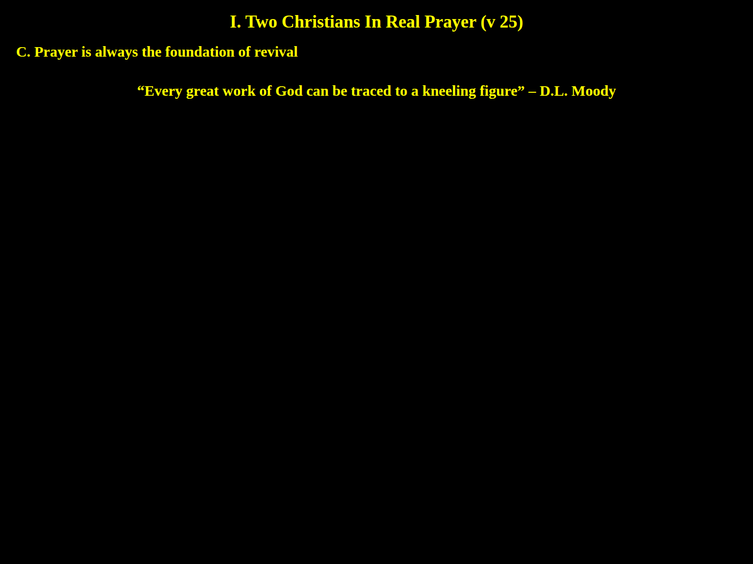I. Two Christians In Real Prayer (v 25)
C. Prayer is always the foundation of revival
“Every great work of God can be traced to a kneeling figure” – D.L. Moody